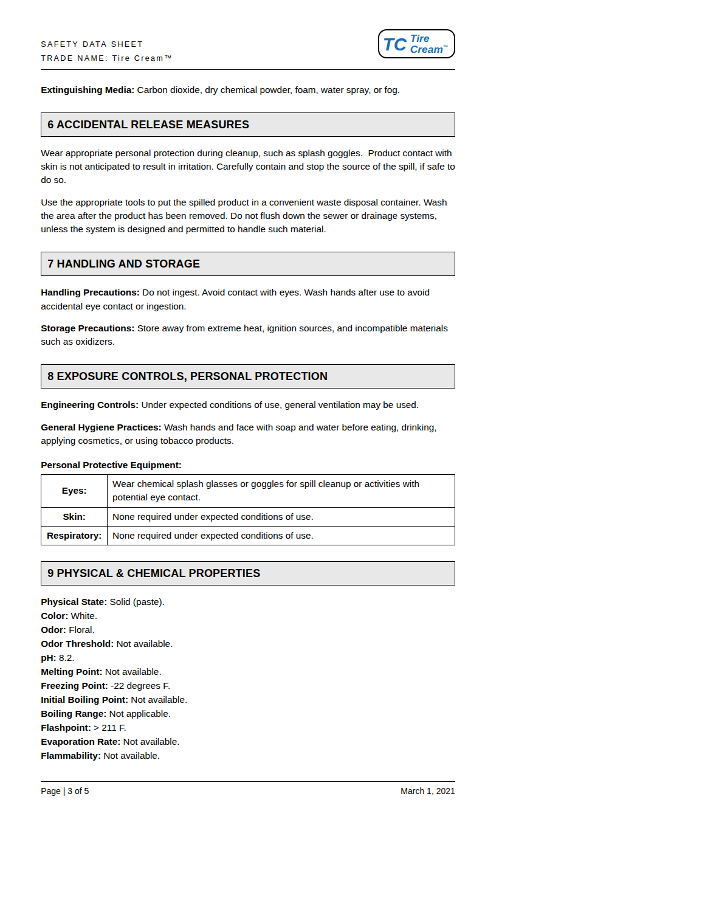SAFETY DATA SHEET
TRADE NAME: Tire Cream™
TC Tire
Cream™
Extinguishing Media: Carbon dioxide, dry chemical powder, foam, water spray, or fog.
6 ACCIDENTAL RELEASE MEASURES
Wear appropriate personal protection during cleanup, such as splash goggles. Product contact with skin is not anticipated to result in irritation. Carefully contain and stop the source of the spill, if safe to do so.
Use the appropriate tools to put the spilled product in a convenient waste disposal container. Wash the area after the product has been removed. Do not flush down the sewer or drainage systems, unless the system is designed and permitted to handle such material.
7 HANDLING AND STORAGE
Handling Precautions: Do not ingest. Avoid contact with eyes. Wash hands after use to avoid accidental eye contact or ingestion.
Storage Precautions: Store away from extreme heat, ignition sources, and incompatible materials such as oxidizers.
8 EXPOSURE CONTROLS, PERSONAL PROTECTION
Engineering Controls: Under expected conditions of use, general ventilation may be used.
General Hygiene Practices: Wash hands and face with soap and water before eating, drinking, applying cosmetics, or using tobacco products.
Personal Protective Equipment:
| Eyes: | Wear chemical splash glasses or goggles for spill cleanup or activities with potential eye contact. |
| Skin: | None required under expected conditions of use. |
| Respiratory: | None required under expected conditions of use. |
9 PHYSICAL & CHEMICAL PROPERTIES
Physical State: Solid (paste).
Color: White.
Odor: Floral.
Odor Threshold: Not available.
pH: 8.2.
Melting Point: Not available.
Freezing Point: -22 degrees F.
Initial Boiling Point: Not available.
Boiling Range: Not applicable.
Flashpoint: > 211 F.
Evaporation Rate: Not available.
Flammability: Not available.
Page | 3 of 5 March 1, 2021